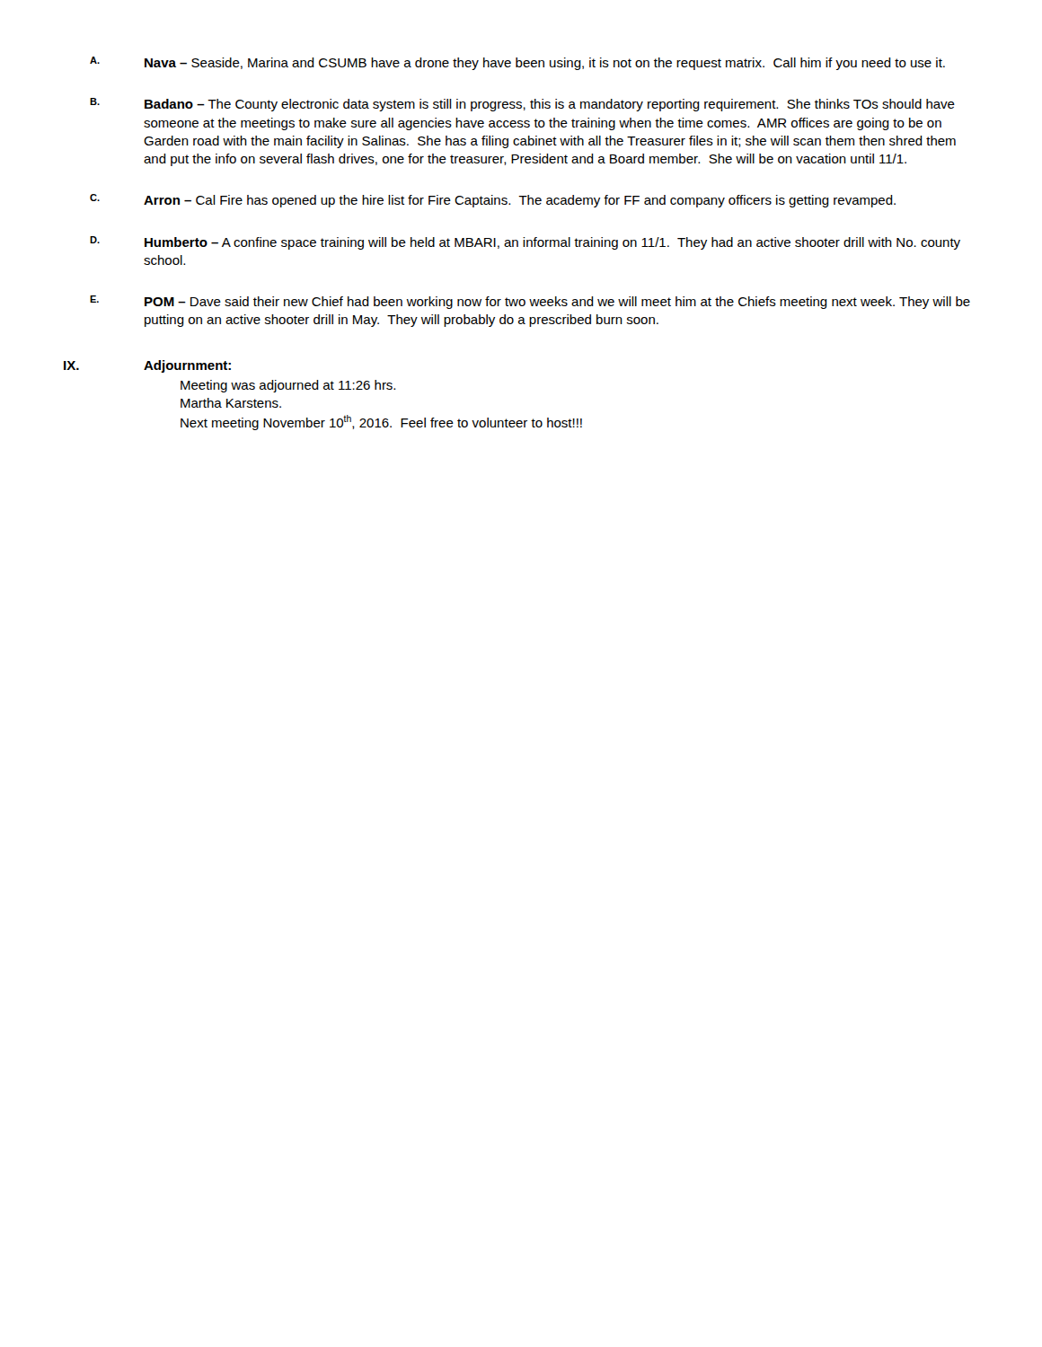A. Nava – Seaside, Marina and CSUMB have a drone they have been using, it is not on the request matrix. Call him if you need to use it.
B. Badano – The County electronic data system is still in progress, this is a mandatory reporting requirement. She thinks TOs should have someone at the meetings to make sure all agencies have access to the training when the time comes. AMR offices are going to be on Garden road with the main facility in Salinas. She has a filing cabinet with all the Treasurer files in it; she will scan them then shred them and put the info on several flash drives, one for the treasurer, President and a Board member. She will be on vacation until 11/1.
C. Arron – Cal Fire has opened up the hire list for Fire Captains. The academy for FF and company officers is getting revamped.
D. Humberto – A confine space training will be held at MBARI, an informal training on 11/1. They had an active shooter drill with No. county school.
E. POM – Dave said their new Chief had been working now for two weeks and we will meet him at the Chiefs meeting next week. They will be putting on an active shooter drill in May. They will probably do a prescribed burn soon.
IX.
Adjournment:
Meeting was adjourned at 11:26 hrs.
Martha Karstens.
Next meeting November 10th, 2016. Feel free to volunteer to host!!!